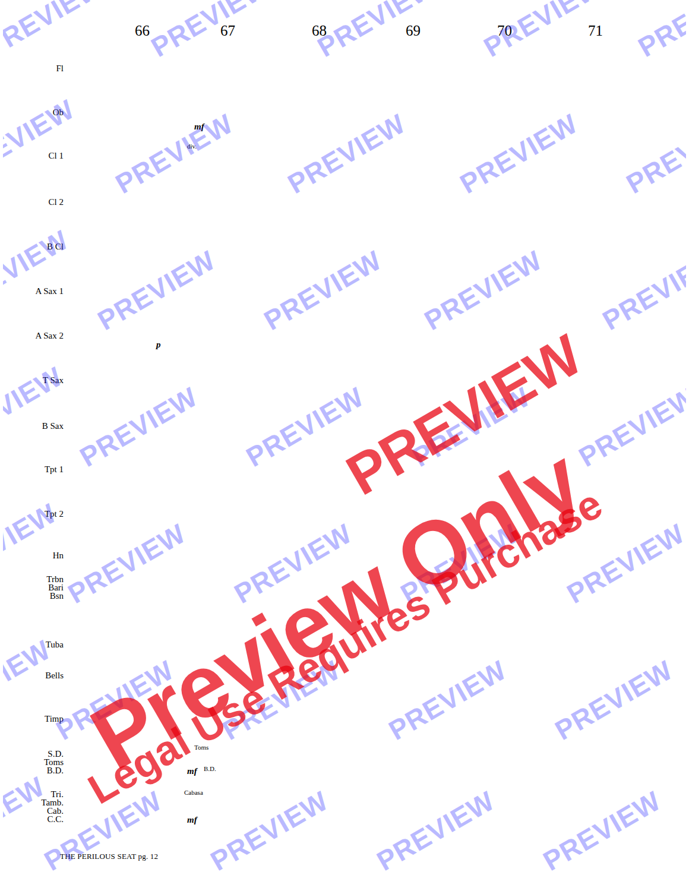66 67 68 69 70 71
Fl
Ob
Cl 1
Cl 2
B Cl
A Sax 1
A Sax 2
T Sax
B Sax
Tpt 1
Tpt 2
Hn
Trbn
Bari
Bsn
Tuba
Bells
Timp
S.D.
Toms
B.D.
Tri.
Tamb.
Cab.
C.C.
mf div. p Toms mf B.D. Cabasa mf
THE PERILOUS SEAT pg. 12
PREVIEW PREVIEW PREVIEW PREVIEW PREVIEW REVIEW PREVIEW PREVIEW PREVIEW PREVIEW REVIEW PREVIEW PREVIEW PREVIEW PREVIEW REVIEW PREVIEW PREVIEW PREVIEW PREVIEW REVIEW PREVIEW PREVIEW PREVIEW PREVIEW REVIEW PREVIEW PREVIEW PREVIEW PREVIEW REVIEW PREVIEW PREVIEW PREVIEW PREVIEW Preview Only Legal Use Requires Purchase PREVIEW